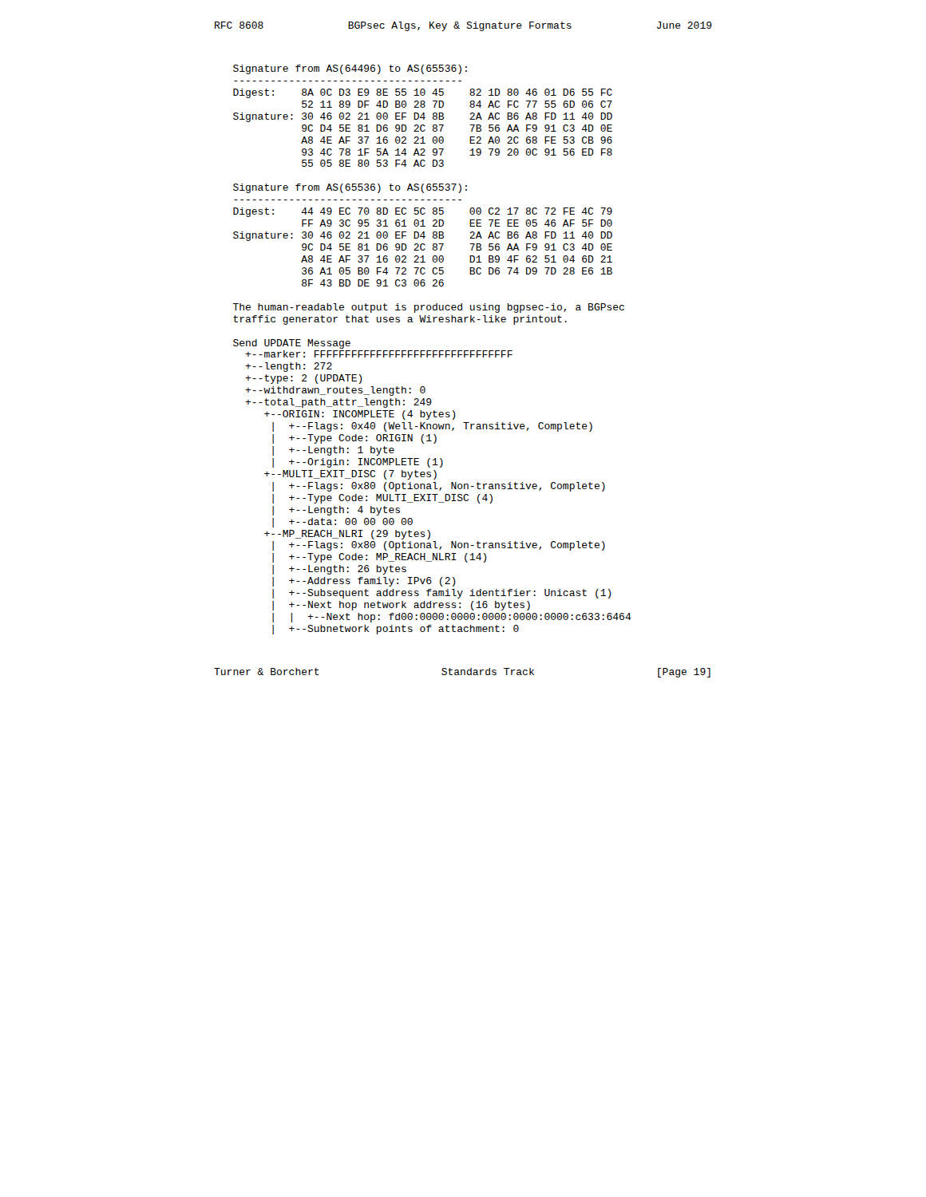RFC 8608 BGPsec Algs, Key & Signature Formats June 2019
   Signature from AS(64496) to AS(65536):
   -------------------------------------
   Digest:    8A 0C D3 E9 8E 55 10 45    82 1D 80 46 01 D6 55 FC
              52 11 89 DF 4D B0 28 7D    84 AC FC 77 55 6D 06 C7
   Signature: 30 46 02 21 00 EF D4 8B    2A AC B6 A8 FD 11 40 DD
              9C D4 5E 81 D6 9D 2C 87    7B 56 AA F9 91 C3 4D 0E
              A8 4E AF 37 16 02 21 00    E2 A0 2C 68 FE 53 CB 96
              93 4C 78 1F 5A 14 A2 97    19 79 20 0C 91 56 ED F8
              55 05 8E 80 53 F4 AC D3

   Signature from AS(65536) to AS(65537):
   -------------------------------------
   Digest:    44 49 EC 70 8D EC 5C 85    00 C2 17 8C 72 FE 4C 79
              FF A9 3C 95 31 61 01 2D    EE 7E EE 05 46 AF 5F D0
   Signature: 30 46 02 21 00 EF D4 8B    2A AC B6 A8 FD 11 40 DD
              9C D4 5E 81 D6 9D 2C 87    7B 56 AA F9 91 C3 4D 0E
              A8 4E AF 37 16 02 21 00    D1 B9 4F 62 51 04 6D 21
              36 A1 05 B0 F4 72 7C C5    BC D6 74 D9 7D 28 E6 1B
              8F 43 BD DE 91 C3 06 26

   The human-readable output is produced using bgpsec-io, a BGPsec
   traffic generator that uses a Wireshark-like printout.

   Send UPDATE Message
     +--marker: FFFFFFFFFFFFFFFFFFFFFFFFFFFFFFFF
     +--length: 272
     +--type: 2 (UPDATE)
     +--withdrawn_routes_length: 0
     +--total_path_attr_length: 249
        +--ORIGIN: INCOMPLETE (4 bytes)
         |  +--Flags: 0x40 (Well-Known, Transitive, Complete)
         |  +--Type Code: ORIGIN (1)
         |  +--Length: 1 byte
         |  +--Origin: INCOMPLETE (1)
        +--MULTI_EXIT_DISC (7 bytes)
         |  +--Flags: 0x80 (Optional, Non-transitive, Complete)
         |  +--Type Code: MULTI_EXIT_DISC (4)
         |  +--Length: 4 bytes
         |  +--data: 00 00 00 00
        +--MP_REACH_NLRI (29 bytes)
         |  +--Flags: 0x80 (Optional, Non-transitive, Complete)
         |  +--Type Code: MP_REACH_NLRI (14)
         |  +--Length: 26 bytes
         |  +--Address family: IPv6 (2)
         |  +--Subsequent address family identifier: Unicast (1)
         |  +--Next hop network address: (16 bytes)
         |  |  +--Next hop: fd00:0000:0000:0000:0000:0000:c633:6464
         |  +--Subnetwork points of attachment: 0
Turner & Borchert Standards Track [Page 19]